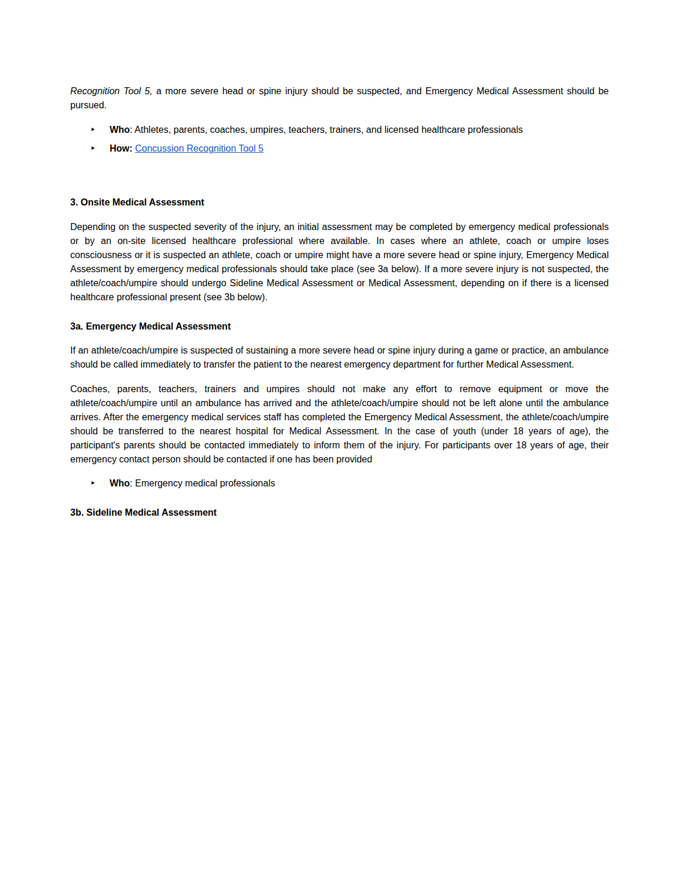Recognition Tool 5, a more severe head or spine injury should be suspected, and Emergency Medical Assessment should be pursued.
Who: Athletes, parents, coaches, umpires, teachers, trainers, and licensed healthcare professionals
How: Concussion Recognition Tool 5
3. Onsite Medical Assessment
Depending on the suspected severity of the injury, an initial assessment may be completed by emergency medical professionals or by an on-site licensed healthcare professional where available. In cases where an athlete, coach or umpire loses consciousness or it is suspected an athlete, coach or umpire might have a more severe head or spine injury, Emergency Medical Assessment by emergency medical professionals should take place (see 3a below). If a more severe injury is not suspected, the athlete/coach/umpire should undergo Sideline Medical Assessment or Medical Assessment, depending on if there is a licensed healthcare professional present (see 3b below).
3a. Emergency Medical Assessment
If an athlete/coach/umpire is suspected of sustaining a more severe head or spine injury during a game or practice, an ambulance should be called immediately to transfer the patient to the nearest emergency department for further Medical Assessment.
Coaches, parents, teachers, trainers and umpires should not make any effort to remove equipment or move the athlete/coach/umpire until an ambulance has arrived and the athlete/coach/umpire should not be left alone until the ambulance arrives. After the emergency medical services staff has completed the Emergency Medical Assessment, the athlete/coach/umpire should be transferred to the nearest hospital for Medical Assessment. In the case of youth (under 18 years of age), the participant's parents should be contacted immediately to inform them of the injury. For participants over 18 years of age, their emergency contact person should be contacted if one has been provided
Who: Emergency medical professionals
3b. Sideline Medical Assessment